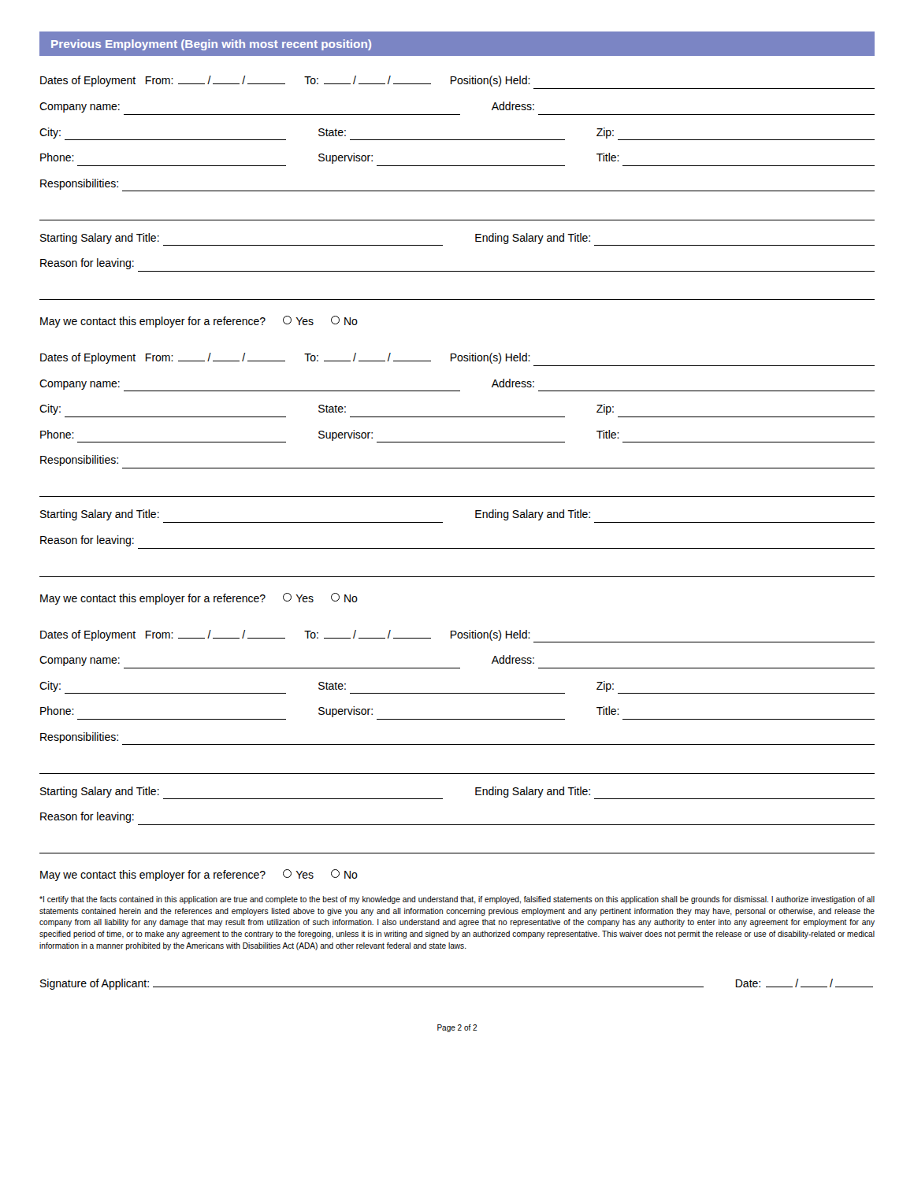Previous Employment (Begin with most recent position)
Dates of Eployment From: / / To: / / Position(s) Held:
Company name: Address:
City: State: Zip:
Phone: Supervisor: Title:
Responsibilities:
Starting Salary and Title: Ending Salary and Title:
Reason for leaving:
May we contact this employer for a reference? Yes No
Dates of Eployment From: / / To: / / Position(s) Held:
Company name: Address:
City: State: Zip:
Phone: Supervisor: Title:
Responsibilities:
Starting Salary and Title: Ending Salary and Title:
Reason for leaving:
May we contact this employer for a reference? Yes No
Dates of Eployment From: / / To: / / Position(s) Held:
Company name: Address:
City: State: Zip:
Phone: Supervisor: Title:
Responsibilities:
Starting Salary and Title: Ending Salary and Title:
Reason for leaving:
May we contact this employer for a reference? Yes No
*I certify that the facts contained in this application are true and complete to the best of my knowledge and understand that, if employed, falsified statements on this application shall be grounds for dismissal. I authorize investigation of all statements contained herein and the references and employers listed above to give you any and all information concerning previous employment and any pertinent information they may have, personal or otherwise, and release the company from all liability for any damage that may result from utilization of such information. I also understand and agree that no representative of the company has any authority to enter into any agreement for employment for any specified period of time, or to make any agreement to the contrary to the foregoing, unless it is in writing and signed by an authorized company representative. This waiver does not permit the release or use of disability-related or medical information in a manner prohibited by the Americans with Disabilities Act (ADA) and other relevant federal and state laws.
Signature of Applicant: Date: / /
Page 2 of 2